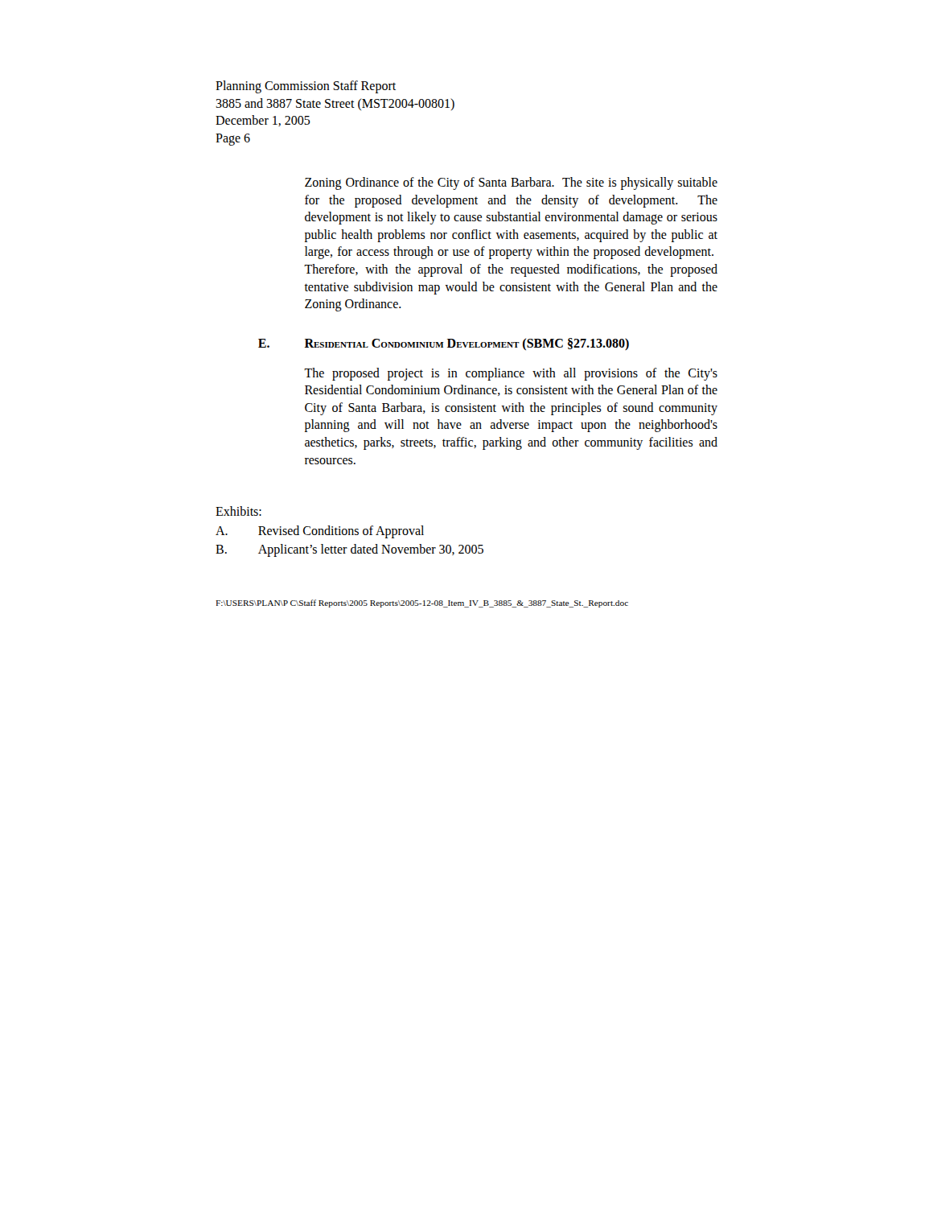Planning Commission Staff Report
3885 and 3887 State Street (MST2004-00801)
December 1, 2005
Page 6
Zoning Ordinance of the City of Santa Barbara. The site is physically suitable for the proposed development and the density of development. The development is not likely to cause substantial environmental damage or serious public health problems nor conflict with easements, acquired by the public at large, for access through or use of property within the proposed development. Therefore, with the approval of the requested modifications, the proposed tentative subdivision map would be consistent with the General Plan and the Zoning Ordinance.
E.
Residential Condominium Development (SBMC §27.13.080)
The proposed project is in compliance with all provisions of the City's Residential Condominium Ordinance, is consistent with the General Plan of the City of Santa Barbara, is consistent with the principles of sound community planning and will not have an adverse impact upon the neighborhood's aesthetics, parks, streets, traffic, parking and other community facilities and resources.
Exhibits:
A.
Revised Conditions of Approval
B.
Applicant’s letter dated November 30, 2005
F:\USERS\PLAN\P C\Staff Reports\2005 Reports\2005-12-08_Item_IV_B_3885_&_3887_State_St._Report.doc